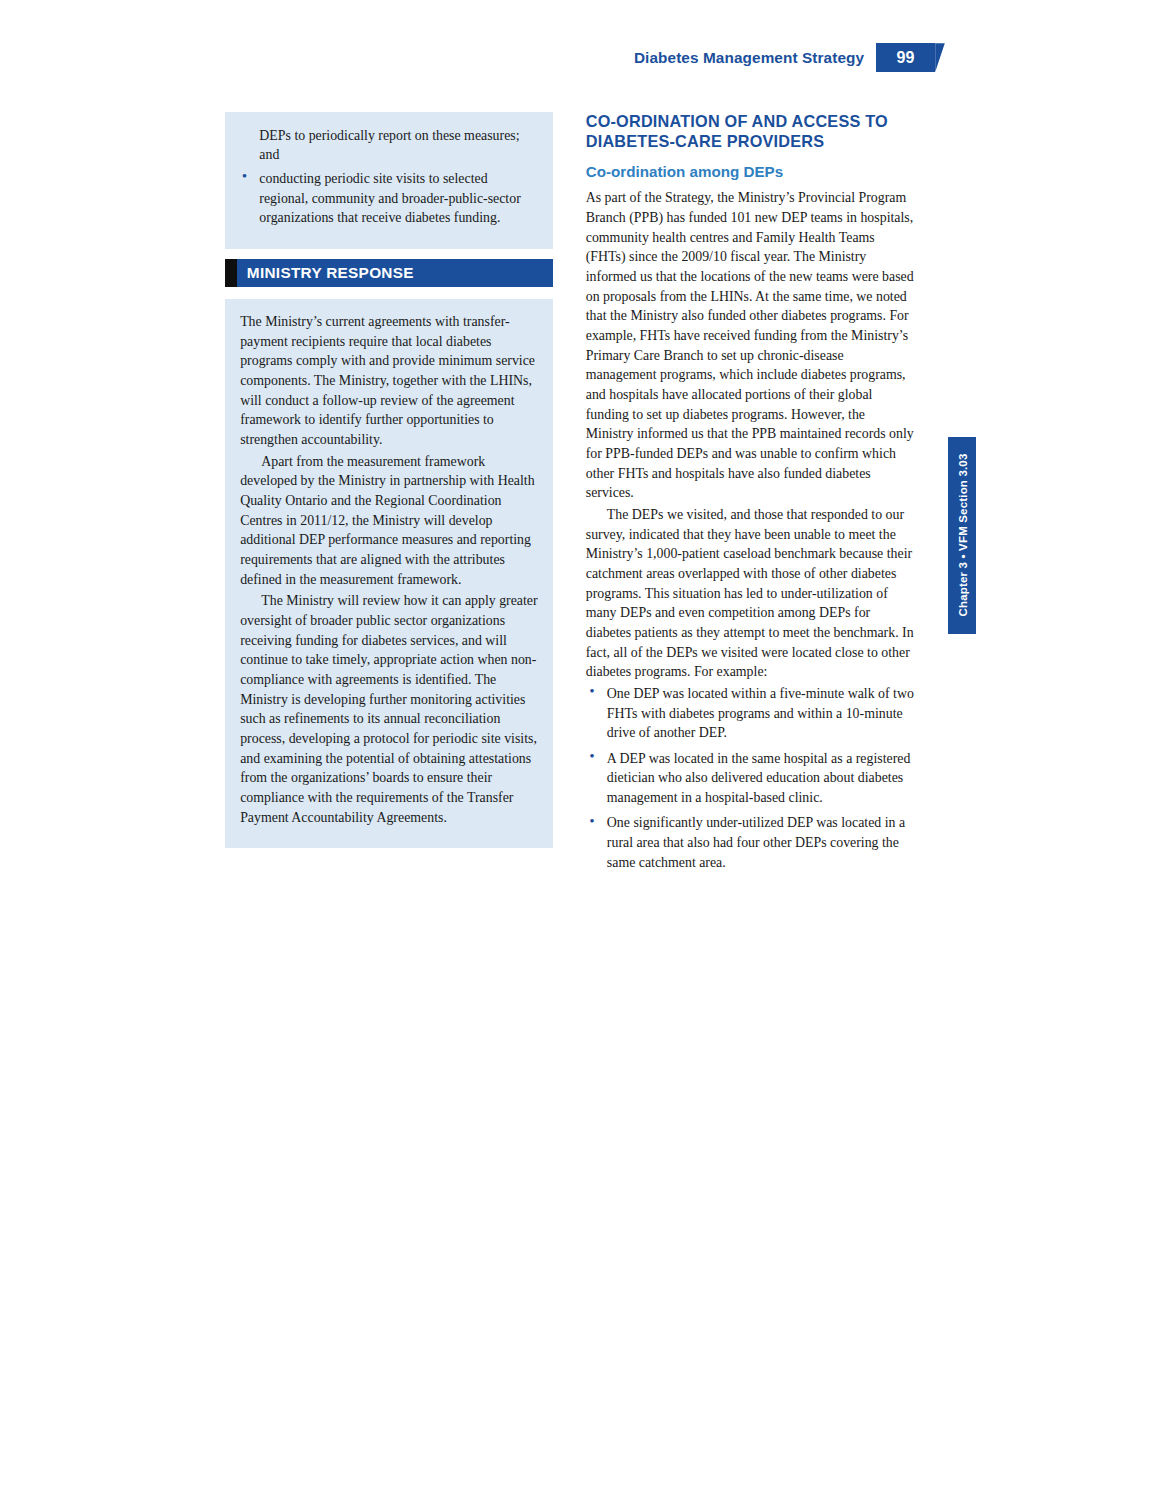Diabetes Management Strategy
99
DEPs to periodically report on these measures; and
conducting periodic site visits to selected regional, community and broader-public-sector organizations that receive diabetes funding.
MINISTRY RESPONSE
The Ministry’s current agreements with transfer-payment recipients require that local diabetes programs comply with and provide minimum service components. The Ministry, together with the LHINs, will conduct a follow-up review of the agreement framework to identify further opportunities to strengthen accountability.
Apart from the measurement framework developed by the Ministry in partnership with Health Quality Ontario and the Regional Coordination Centres in 2011/12, the Ministry will develop additional DEP performance measures and reporting requirements that are aligned with the attributes defined in the measurement framework.
The Ministry will review how it can apply greater oversight of broader public sector organizations receiving funding for diabetes services, and will continue to take timely, appropriate action when non-compliance with agreements is identified. The Ministry is developing further monitoring activities such as refinements to its annual reconciliation process, developing a protocol for periodic site visits, and examining the potential of obtaining attestations from the organizations’ boards to ensure their compliance with the requirements of the Transfer Payment Accountability Agreements.
CO-ORDINATION OF AND ACCESS TO DIABETES-CARE PROVIDERS
Co-ordination among DEPs
As part of the Strategy, the Ministry’s Provincial Program Branch (PPB) has funded 101 new DEP teams in hospitals, community health centres and Family Health Teams (FHTs) since the 2009/10 fiscal year. The Ministry informed us that the locations of the new teams were based on proposals from the LHINs. At the same time, we noted that the Ministry also funded other diabetes programs. For example, FHTs have received funding from the Ministry’s Primary Care Branch to set up chronic-disease management programs, which include diabetes programs, and hospitals have allocated portions of their global funding to set up diabetes programs. However, the Ministry informed us that the PPB maintained records only for PPB-funded DEPs and was unable to confirm which other FHTs and hospitals have also funded diabetes services.
The DEPs we visited, and those that responded to our survey, indicated that they have been unable to meet the Ministry’s 1,000-patient caseload benchmark because their catchment areas overlapped with those of other diabetes programs. This situation has led to under-utilization of many DEPs and even competition among DEPs for diabetes patients as they attempt to meet the benchmark. In fact, all of the DEPs we visited were located close to other diabetes programs. For example:
One DEP was located within a five-minute walk of two FHTs with diabetes programs and within a 10-minute drive of another DEP.
A DEP was located in the same hospital as a registered dietician who also delivered education about diabetes management in a hospital-based clinic.
One significantly under-utilized DEP was located in a rural area that also had four other DEPs covering the same catchment area.
Chapter 3 • VFM Section 3.03